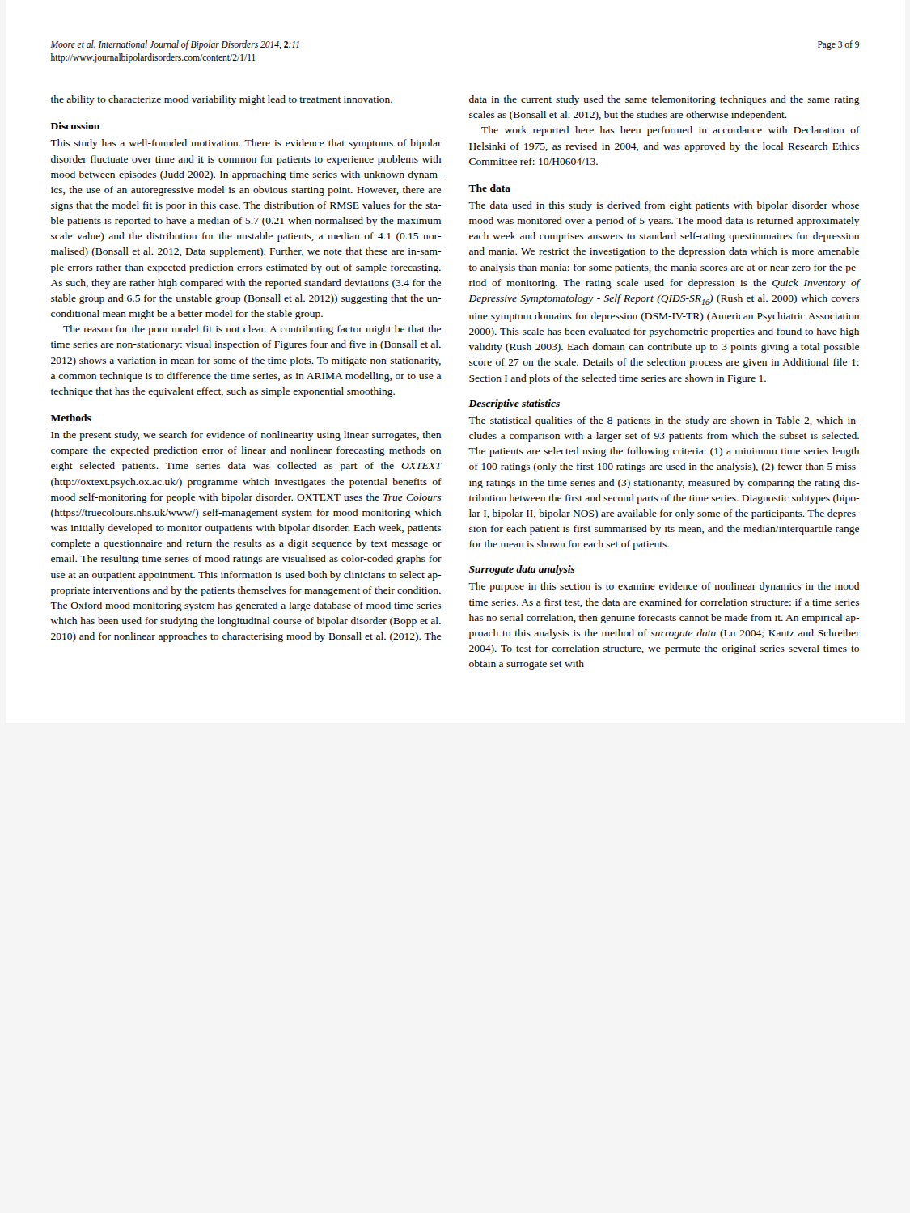Moore et al. International Journal of Bipolar Disorders 2014, 2:11
http://www.journalbipolardisorders.com/content/2/1/11
Page 3 of 9
the ability to characterize mood variability might lead to treatment innovation.
Discussion
This study has a well-founded motivation. There is evidence that symptoms of bipolar disorder fluctuate over time and it is common for patients to experience problems with mood between episodes (Judd 2002). In approaching time series with unknown dynamics, the use of an autoregressive model is an obvious starting point. However, there are signs that the model fit is poor in this case. The distribution of RMSE values for the stable patients is reported to have a median of 5.7 (0.21 when normalised by the maximum scale value) and the distribution for the unstable patients, a median of 4.1 (0.15 normalised) (Bonsall et al. 2012, Data supplement). Further, we note that these are in-sample errors rather than expected prediction errors estimated by out-of-sample forecasting. As such, they are rather high compared with the reported standard deviations (3.4 for the stable group and 6.5 for the unstable group (Bonsall et al. 2012)) suggesting that the unconditional mean might be a better model for the stable group.
The reason for the poor model fit is not clear. A contributing factor might be that the time series are non-stationary: visual inspection of Figures four and five in (Bonsall et al. 2012) shows a variation in mean for some of the time plots. To mitigate non-stationarity, a common technique is to difference the time series, as in ARIMA modelling, or to use a technique that has the equivalent effect, such as simple exponential smoothing.
Methods
In the present study, we search for evidence of nonlinearity using linear surrogates, then compare the expected prediction error of linear and nonlinear forecasting methods on eight selected patients. Time series data was collected as part of the OXTEXT (http://oxtext.psych.ox.ac.uk/) programme which investigates the potential benefits of mood self-monitoring for people with bipolar disorder. OXTEXT uses the True Colours (https://truecolours.nhs.uk/www/) self-management system for mood monitoring which was initially developed to monitor outpatients with bipolar disorder. Each week, patients complete a questionnaire and return the results as a digit sequence by text message or email. The resulting time series of mood ratings are visualised as color-coded graphs for use at an outpatient appointment. This information is used both by clinicians to select appropriate interventions and by the patients themselves for management of their condition. The Oxford mood monitoring system has generated a large database of mood time series which has been used for studying the longitudinal course of bipolar disorder (Bopp et al. 2010) and for nonlinear approaches to characterising mood by Bonsall et al. (2012). The data in the current study used the same telemonitoring techniques and the same rating scales as (Bonsall et al. 2012), but the studies are otherwise independent.
The work reported here has been performed in accordance with Declaration of Helsinki of 1975, as revised in 2004, and was approved by the local Research Ethics Committee ref: 10/H0604/13.
The data
The data used in this study is derived from eight patients with bipolar disorder whose mood was monitored over a period of 5 years. The mood data is returned approximately each week and comprises answers to standard self-rating questionnaires for depression and mania. We restrict the investigation to the depression data which is more amenable to analysis than mania: for some patients, the mania scores are at or near zero for the period of monitoring. The rating scale used for depression is the Quick Inventory of Depressive Symptomatology - Self Report (QIDS-SR16) (Rush et al. 2000) which covers nine symptom domains for depression (DSM-IV-TR) (American Psychiatric Association 2000). This scale has been evaluated for psychometric properties and found to have high validity (Rush 2003). Each domain can contribute up to 3 points giving a total possible score of 27 on the scale. Details of the selection process are given in Additional file 1: Section I and plots of the selected time series are shown in Figure 1.
Descriptive statistics
The statistical qualities of the 8 patients in the study are shown in Table 2, which includes a comparison with a larger set of 93 patients from which the subset is selected. The patients are selected using the following criteria: (1) a minimum time series length of 100 ratings (only the first 100 ratings are used in the analysis), (2) fewer than 5 missing ratings in the time series and (3) stationarity, measured by comparing the rating distribution between the first and second parts of the time series. Diagnostic subtypes (bipolar I, bipolar II, bipolar NOS) are available for only some of the participants. The depression for each patient is first summarised by its mean, and the median/interquartile range for the mean is shown for each set of patients.
Surrogate data analysis
The purpose in this section is to examine evidence of nonlinear dynamics in the mood time series. As a first test, the data are examined for correlation structure: if a time series has no serial correlation, then genuine forecasts cannot be made from it. An empirical approach to this analysis is the method of surrogate data (Lu 2004; Kantz and Schreiber 2004). To test for correlation structure, we permute the original series several times to obtain a surrogate set with